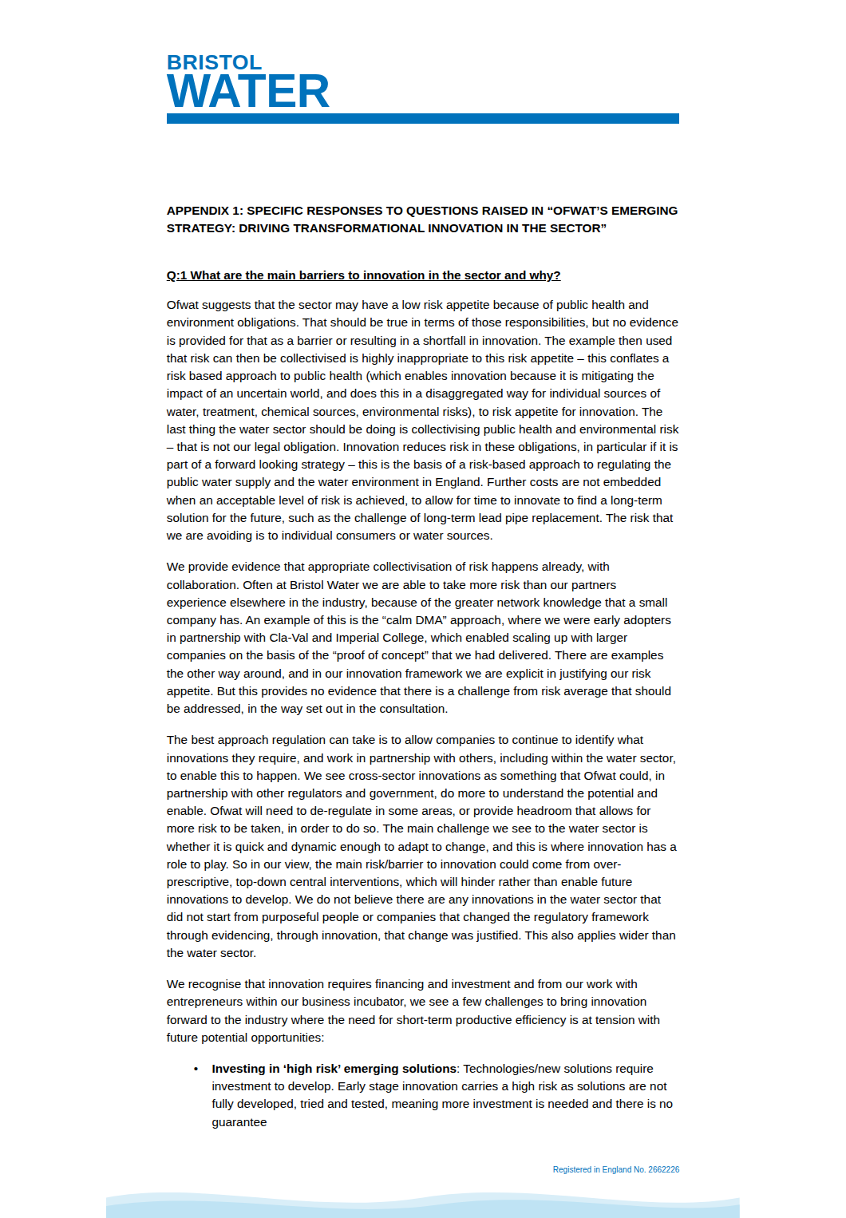BRISTOL WATER
APPENDIX 1: SPECIFIC RESPONSES TO QUESTIONS RAISED IN “OFWAT’S EMERGING STRATEGY: DRIVING TRANSFORMATIONAL INNOVATION IN THE SECTOR”
Q:1 What are the main barriers to innovation in the sector and why?
Ofwat suggests that the sector may have a low risk appetite because of public health and environment obligations. That should be true in terms of those responsibilities, but no evidence is provided for that as a barrier or resulting in a shortfall in innovation. The example then used that risk can then be collectivised is highly inappropriate to this risk appetite – this conflates a risk based approach to public health (which enables innovation because it is mitigating the impact of an uncertain world, and does this in a disaggregated way for individual sources of water, treatment, chemical sources, environmental risks), to risk appetite for innovation. The last thing the water sector should be doing is collectivising public health and environmental risk – that is not our legal obligation. Innovation reduces risk in these obligations, in particular if it is part of a forward looking strategy – this is the basis of a risk-based approach to regulating the public water supply and the water environment in England. Further costs are not embedded when an acceptable level of risk is achieved, to allow for time to innovate to find a long-term solution for the future, such as the challenge of long-term lead pipe replacement. The risk that we are avoiding is to individual consumers or water sources.
We provide evidence that appropriate collectivisation of risk happens already, with collaboration. Often at Bristol Water we are able to take more risk than our partners experience elsewhere in the industry, because of the greater network knowledge that a small company has. An example of this is the “calm DMA” approach, where we were early adopters in partnership with Cla-Val and Imperial College, which enabled scaling up with larger companies on the basis of the “proof of concept” that we had delivered. There are examples the other way around, and in our innovation framework we are explicit in justifying our risk appetite. But this provides no evidence that there is a challenge from risk average that should be addressed, in the way set out in the consultation.
The best approach regulation can take is to allow companies to continue to identify what innovations they require, and work in partnership with others, including within the water sector, to enable this to happen. We see cross-sector innovations as something that Ofwat could, in partnership with other regulators and government, do more to understand the potential and enable. Ofwat will need to de-regulate in some areas, or provide headroom that allows for more risk to be taken, in order to do so. The main challenge we see to the water sector is whether it is quick and dynamic enough to adapt to change, and this is where innovation has a role to play. So in our view, the main risk/barrier to innovation could come from over-prescriptive, top-down central interventions, which will hinder rather than enable future innovations to develop. We do not believe there are any innovations in the water sector that did not start from purposeful people or companies that changed the regulatory framework through evidencing, through innovation, that change was justified. This also applies wider than the water sector.
We recognise that innovation requires financing and investment and from our work with entrepreneurs within our business incubator, we see a few challenges to bring innovation forward to the industry where the need for short-term productive efficiency is at tension with future potential opportunities:
Investing in ‘high risk’ emerging solutions: Technologies/new solutions require investment to develop. Early stage innovation carries a high risk as solutions are not fully developed, tried and tested, meaning more investment is needed and there is no guarantee
Registered in England No. 2662226